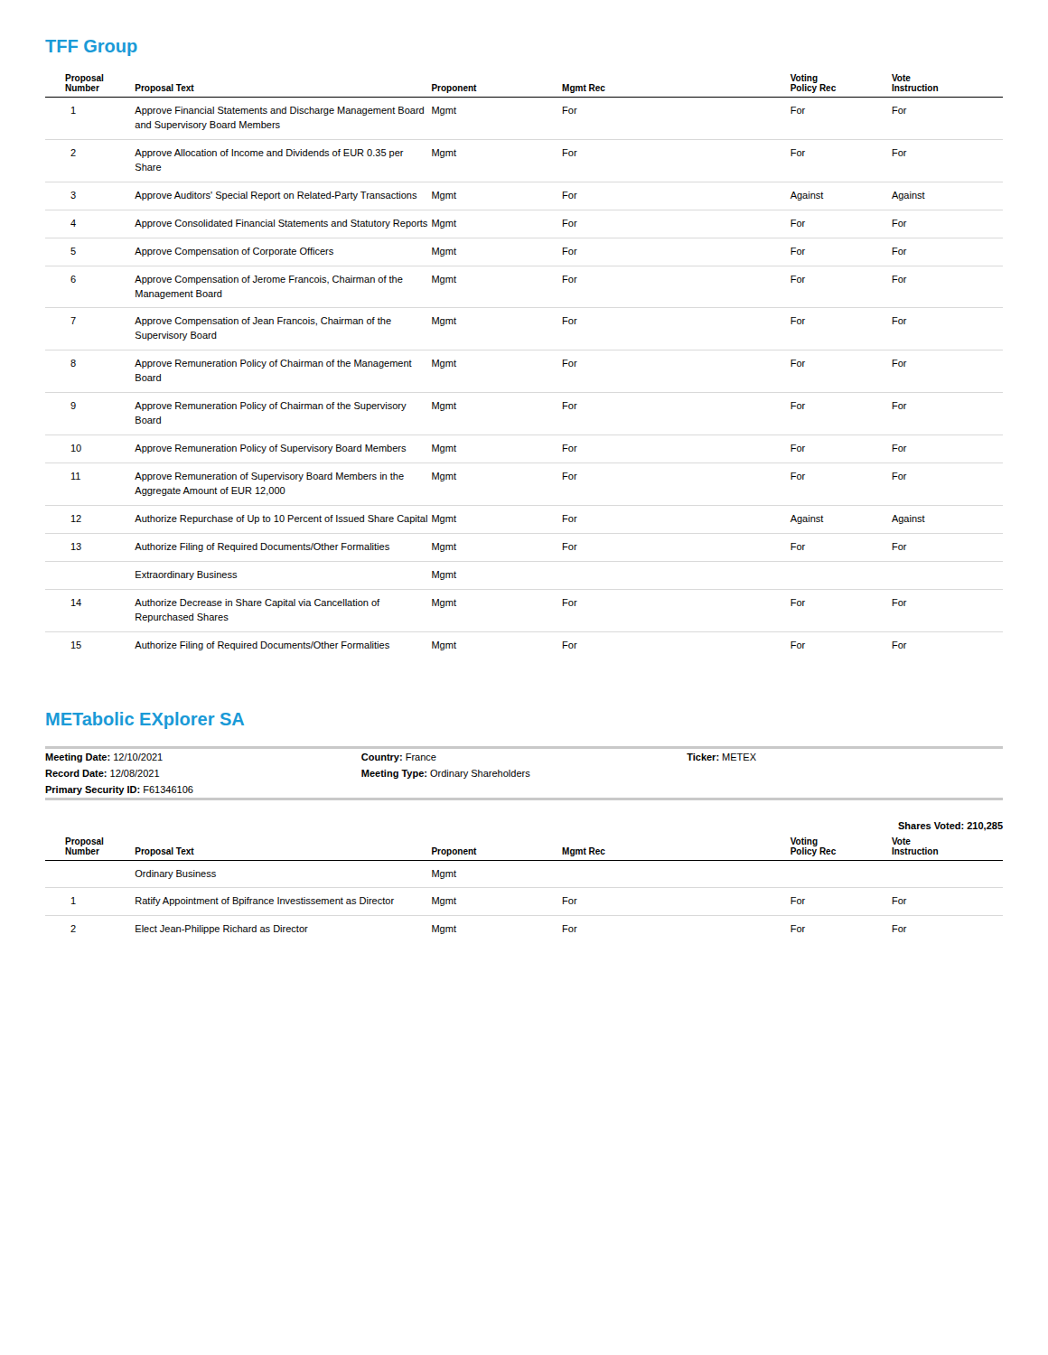TFF Group
| Proposal Number | Proposal Text | Proponent | Mgmt Rec | Voting Policy Rec | Vote Instruction |
| --- | --- | --- | --- | --- | --- |
| 1 | Approve Financial Statements and Discharge Management Board and Supervisory Board Members | Mgmt | For | For | For |
| 2 | Approve Allocation of Income and Dividends of EUR 0.35 per Share | Mgmt | For | For | For |
| 3 | Approve Auditors' Special Report on Related-Party Transactions | Mgmt | For | Against | Against |
| 4 | Approve Consolidated Financial Statements and Statutory Reports | Mgmt | For | For | For |
| 5 | Approve Compensation of Corporate Officers | Mgmt | For | For | For |
| 6 | Approve Compensation of Jerome Francois, Chairman of the Management Board | Mgmt | For | For | For |
| 7 | Approve Compensation of Jean Francois, Chairman of the Supervisory Board | Mgmt | For | For | For |
| 8 | Approve Remuneration Policy of Chairman of the Management Board | Mgmt | For | For | For |
| 9 | Approve Remuneration Policy of Chairman of the Supervisory Board | Mgmt | For | For | For |
| 10 | Approve Remuneration Policy of Supervisory Board Members | Mgmt | For | For | For |
| 11 | Approve Remuneration of Supervisory Board Members in the Aggregate Amount of EUR 12,000 | Mgmt | For | For | For |
| 12 | Authorize Repurchase of Up to 10 Percent of Issued Share Capital | Mgmt | For | Against | Against |
| 13 | Authorize Filing of Required Documents/Other Formalities | Mgmt | For | For | For |
| | Extraordinary Business | Mgmt | | | |
| 14 | Authorize Decrease in Share Capital via Cancellation of Repurchased Shares | Mgmt | For | For | For |
| 15 | Authorize Filing of Required Documents/Other Formalities | Mgmt | For | For | For |
METabolic EXplorer SA
| Meeting Date: 12/10/2021 | Country: France | Ticker: METEX |
| Record Date: 12/08/2021 | Meeting Type: Ordinary Shareholders | |
| Primary Security ID: F61346106 | | |
Shares Voted: 210,285
| Proposal Number | Proposal Text | Proponent | Mgmt Rec | Voting Policy Rec | Vote Instruction |
| --- | --- | --- | --- | --- | --- |
| | Ordinary Business | Mgmt | | | |
| 1 | Ratify Appointment of Bpifrance Investissement as Director | Mgmt | For | For | For |
| 2 | Elect Jean-Philippe Richard as Director | Mgmt | For | For | For |